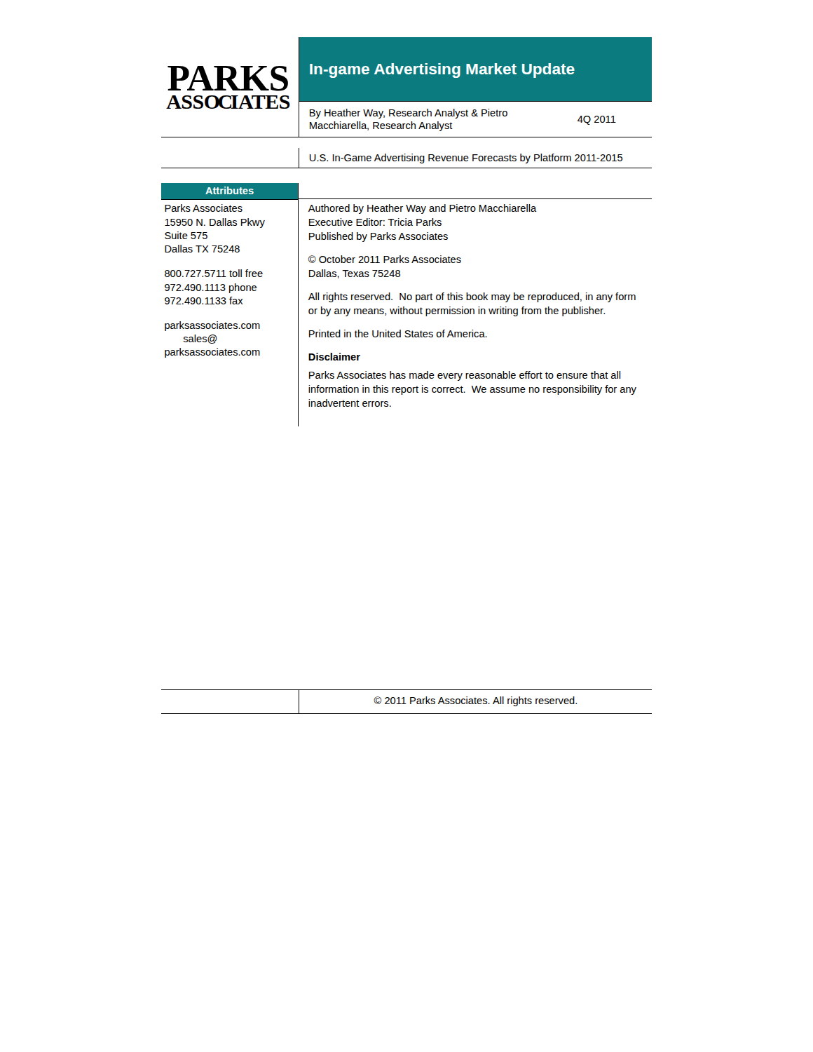PARKS ASSOCIATES
In-game Advertising Market Update
By Heather Way, Research Analyst & Pietro Macchiarella, Research Analyst
4Q 2011
U.S. In-Game Advertising Revenue Forecasts by Platform 2011-2015
Attributes
Parks Associates
15950 N. Dallas Pkwy
Suite 575
Dallas TX 75248
800.727.5711 toll free
972.490.1113 phone
972.490.1133 fax
parksassociates.com
sales@
parksassociates.com
Authored by Heather Way and Pietro Macchiarella
Executive Editor: Tricia Parks
Published by Parks Associates
© October 2011 Parks Associates
Dallas, Texas 75248
All rights reserved. No part of this book may be reproduced, in any form or by any means, without permission in writing from the publisher.
Printed in the United States of America.
Disclaimer
Parks Associates has made every reasonable effort to ensure that all information in this report is correct. We assume no responsibility for any inadvertent errors.
© 2011 Parks Associates. All rights reserved.